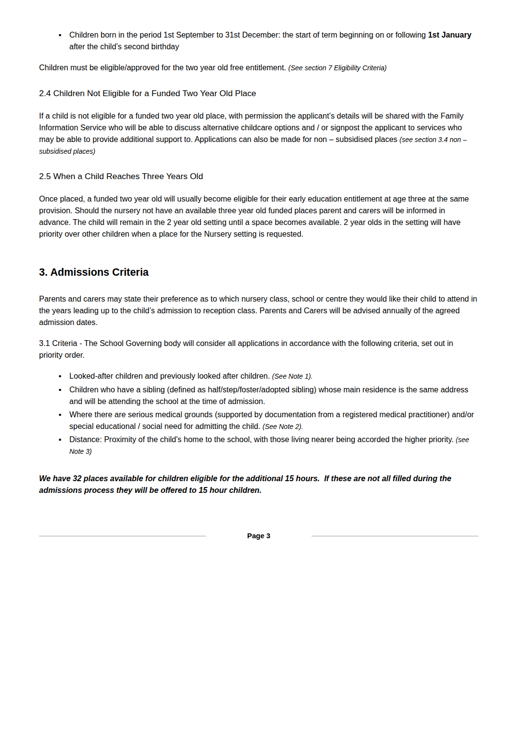Children born in the period 1st September to 31st December: the start of term beginning on or following 1st January after the child’s second birthday
Children must be eligible/approved for the two year old free entitlement. (See section 7 Eligibility Criteria)
2.4 Children Not Eligible for a Funded Two Year Old Place
If a child is not eligible for a funded two year old place, with permission the applicant’s details will be shared with the Family Information Service who will be able to discuss alternative childcare options and / or signpost the applicant to services who may be able to provide additional support to. Applications can also be made for non – subsidised places (see section 3.4 non –subsidised places)
2.5 When a Child Reaches Three Years Old
Once placed, a funded two year old will usually become eligible for their early education entitlement at age three at the same provision. Should the nursery not have an available three year old funded places parent and carers will be informed in advance. The child will remain in the 2 year old setting until a space becomes available. 2 year olds in the setting will have priority over other children when a place for the Nursery setting is requested.
3. Admissions Criteria
Parents and carers may state their preference as to which nursery class, school or centre they would like their child to attend in the years leading up to the child’s admission to reception class. Parents and Carers will be advised annually of the agreed admission dates.
3.1 Criteria - The School Governing body will consider all applications in accordance with the following criteria, set out in priority order.
Looked-after children and previously looked after children. (See Note 1).
Children who have a sibling (defined as half/step/foster/adopted sibling) whose main residence is the same address and will be attending the school at the time of admission.
Where there are serious medical grounds (supported by documentation from a registered medical practitioner) and/or special educational / social need for admitting the child. (See Note 2).
Distance: Proximity of the child's home to the school, with those living nearer being accorded the higher priority. (see Note 3)
We have 32 places available for children eligible for the additional 15 hours. If these are not all filled during the admissions process they will be offered to 15 hour children.
Page 3